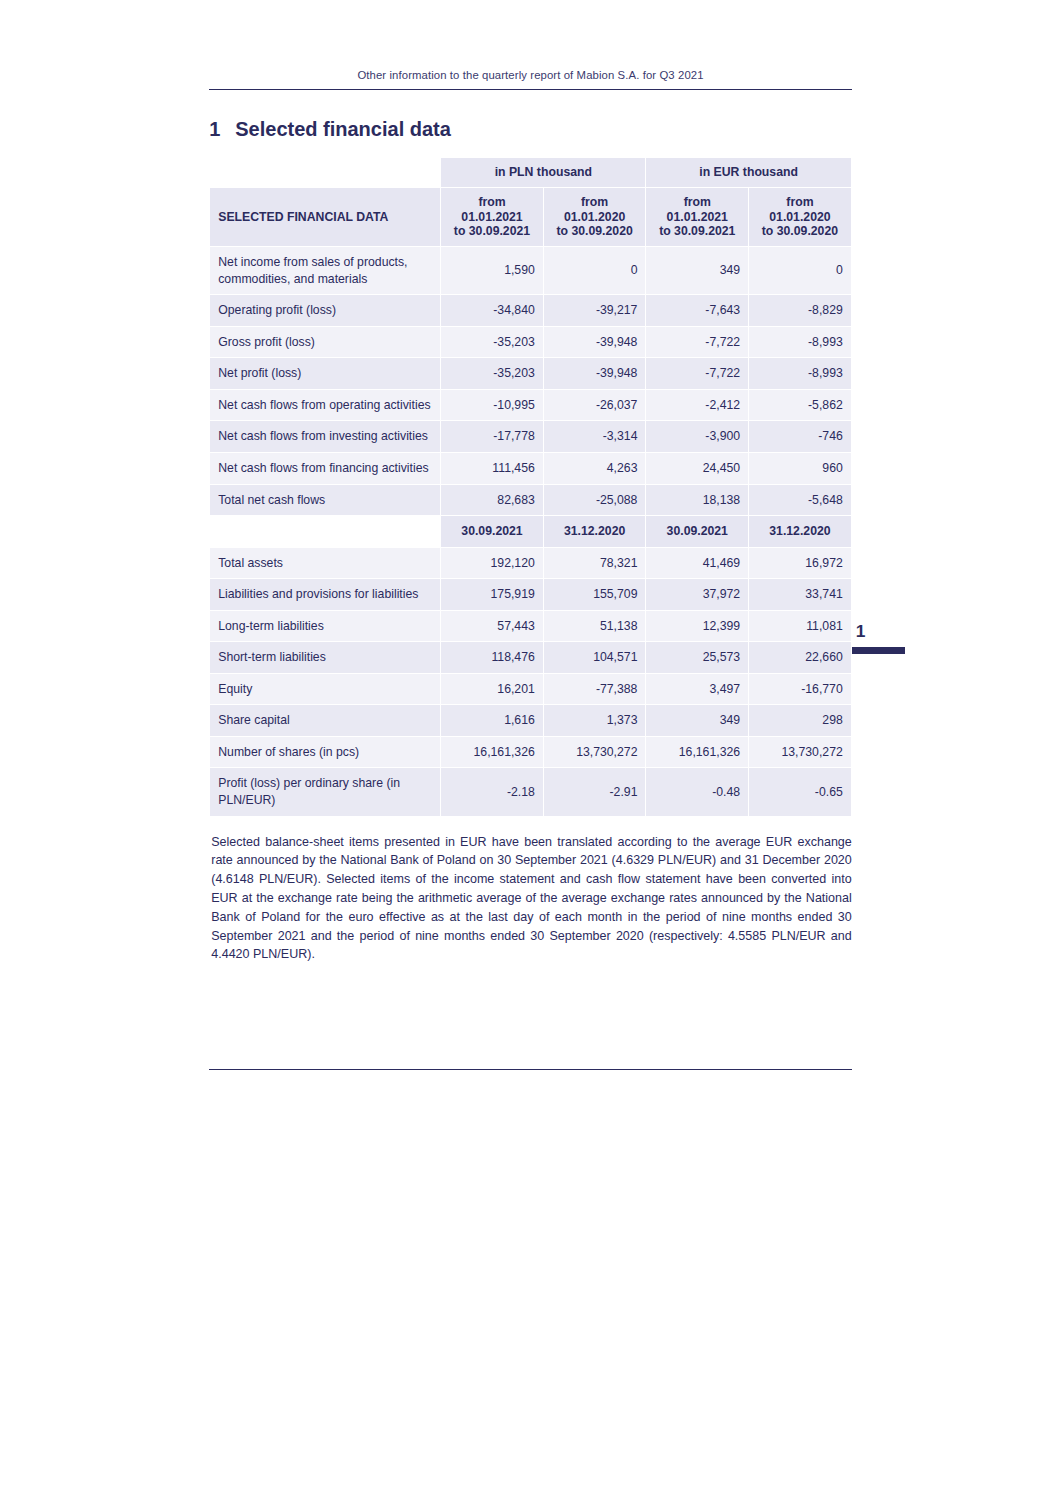Other information to the quarterly report of Mabion S.A. for Q3 2021
1 Selected financial data
| | in PLN thousand | in EUR thousand |
| --- | --- | --- |
| SELECTED FINANCIAL DATA | from 01.01.2021 to 30.09.2021 | from 01.01.2020 to 30.09.2020 | from 01.01.2021 to 30.09.2021 | from 01.01.2020 to 30.09.2020 |
| Net income from sales of products, commodities, and materials | 1,590 | 0 | 349 | 0 |
| Operating profit (loss) | -34,840 | -39,217 | -7,643 | -8,829 |
| Gross profit (loss) | -35,203 | -39,948 | -7,722 | -8,993 |
| Net profit (loss) | -35,203 | -39,948 | -7,722 | -8,993 |
| Net cash flows from operating activities | -10,995 | -26,037 | -2,412 | -5,862 |
| Net cash flows from investing activities | -17,778 | -3,314 | -3,900 | -746 |
| Net cash flows from financing activities | 111,456 | 4,263 | 24,450 | 960 |
| Total net cash flows | 82,683 | -25,088 | 18,138 | -5,648 |
| | 30.09.2021 | 31.12.2020 | 30.09.2021 | 31.12.2020 |
| Total assets | 192,120 | 78,321 | 41,469 | 16,972 |
| Liabilities and provisions for liabilities | 175,919 | 155,709 | 37,972 | 33,741 |
| Long-term liabilities | 57,443 | 51,138 | 12,399 | 11,081 |
| Short-term liabilities | 118,476 | 104,571 | 25,573 | 22,660 |
| Equity | 16,201 | -77,388 | 3,497 | -16,770 |
| Share capital | 1,616 | 1,373 | 349 | 298 |
| Number of shares (in pcs) | 16,161,326 | 13,730,272 | 16,161,326 | 13,730,272 |
| Profit (loss) per ordinary share (in PLN/EUR) | -2.18 | -2.91 | -0.48 | -0.65 |
Selected balance-sheet items presented in EUR have been translated according to the average EUR exchange rate announced by the National Bank of Poland on 30 September 2021 (4.6329 PLN/EUR) and 31 December 2020 (4.6148 PLN/EUR). Selected items of the income statement and cash flow statement have been converted into EUR at the exchange rate being the arithmetic average of the average exchange rates announced by the National Bank of Poland for the euro effective as at the last day of each month in the period of nine months ended 30 September 2021 and the period of nine months ended 30 September 2020 (respectively: 4.5585 PLN/EUR and 4.4420 PLN/EUR).
1